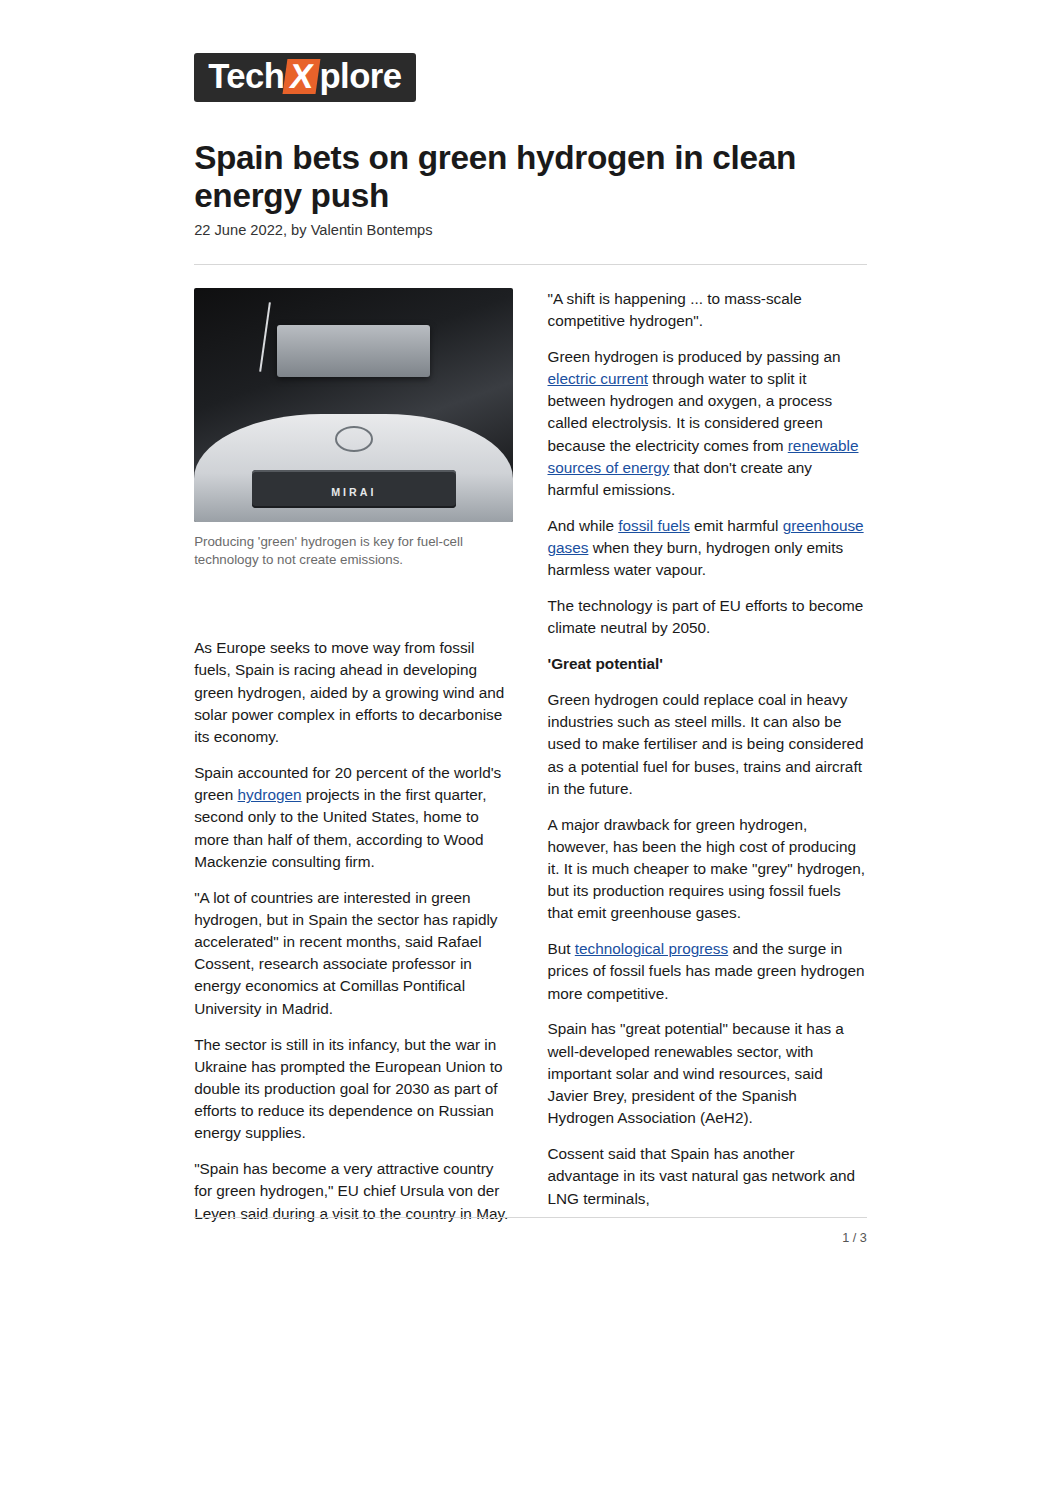TechXplore
Spain bets on green hydrogen in clean energy push
22 June 2022, by Valentin Bontemps
MIRAI
Producing 'green' hydrogen is key for fuel-cell technology to not create emissions.
As Europe seeks to move way from fossil fuels, Spain is racing ahead in developing green hydrogen, aided by a growing wind and solar power complex in efforts to decarbonise its economy.
Spain accounted for 20 percent of the world's green hydrogen projects in the first quarter, second only to the United States, home to more than half of them, according to Wood Mackenzie consulting firm.
"A lot of countries are interested in green hydrogen, but in Spain the sector has rapidly accelerated" in recent months, said Rafael Cossent, research associate professor in energy economics at Comillas Pontifical University in Madrid.
The sector is still in its infancy, but the war in Ukraine has prompted the European Union to double its production goal for 2030 as part of efforts to reduce its dependence on Russian energy supplies.
"Spain has become a very attractive country for green hydrogen," EU chief Ursula von der Leyen said during a visit to the country in May. "A shift is happening ... to mass-scale competitive hydrogen".
Green hydrogen is produced by passing an electric current through water to split it between hydrogen and oxygen, a process called electrolysis. It is considered green because the electricity comes from renewable sources of energy that don't create any harmful emissions.
And while fossil fuels emit harmful greenhouse gases when they burn, hydrogen only emits harmless water vapour.
The technology is part of EU efforts to become climate neutral by 2050.
'Great potential'
Green hydrogen could replace coal in heavy industries such as steel mills. It can also be used to make fertiliser and is being considered as a potential fuel for buses, trains and aircraft in the future.
A major drawback for green hydrogen, however, has been the high cost of producing it. It is much cheaper to make "grey" hydrogen, but its production requires using fossil fuels that emit greenhouse gases.
But technological progress and the surge in prices of fossil fuels has made green hydrogen more competitive.
Spain has "great potential" because it has a well-developed renewables sector, with important solar and wind resources, said Javier Brey, president of the Spanish Hydrogen Association (AeH2).
Cossent said that Spain has another advantage in its vast natural gas network and LNG terminals,
1 / 3